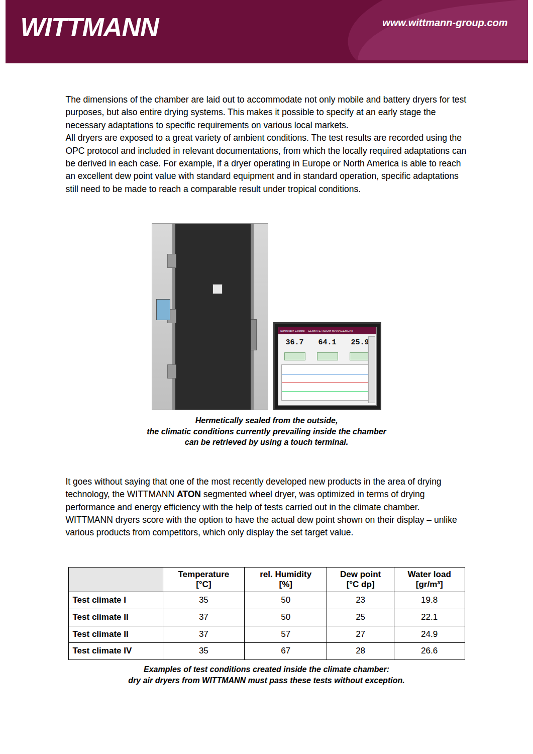WITTMANN
www.wittmann-group.com
The dimensions of the chamber are laid out to accommodate not only mobile and battery dryers for test purposes, but also entire drying systems. This makes it possible to specify at an early stage the necessary adaptations to specific requirements on various local markets.
All dryers are exposed to a great variety of ambient conditions. The test results are recorded using the OPC protocol and included in relevant documentations, from which the locally required adaptations can be derived in each case. For example, if a dryer operating in Europe or North America is able to reach an excellent dew point value with standard equipment and in standard operation, specific adaptations still need to be made to reach a comparable result under tropical conditions.
Schneider Electric CLIMATE ROOM MANAGEMENT
36.7 64.1 25.9
Hermetically sealed from the outside,
the climatic conditions currently prevailing inside the chamber
can be retrieved by using a touch terminal.
It goes without saying that one of the most recently developed new products in the area of drying technology, the WITTMANN ATON segmented wheel dryer, was optimized in terms of drying performance and energy efficiency with the help of tests carried out in the climate chamber. WITTMANN dryers score with the option to have the actual dew point shown on their display – unlike various products from competitors, which only display the set target value.
| | Temperature [°C] | rel. Humidity [%] | Dew point [°C dp] | Water load [gr/m³] |
| --- | --- | --- | --- | --- |
| Test climate I | 35 | 50 | 23 | 19.8 |
| Test climate II | 37 | 50 | 25 | 22.1 |
| Test climate II | 37 | 57 | 27 | 24.9 |
| Test climate IV | 35 | 67 | 28 | 26.6 |
Examples of test conditions created inside the climate chamber:
dry air dryers from WITTMANN must pass these tests without exception.